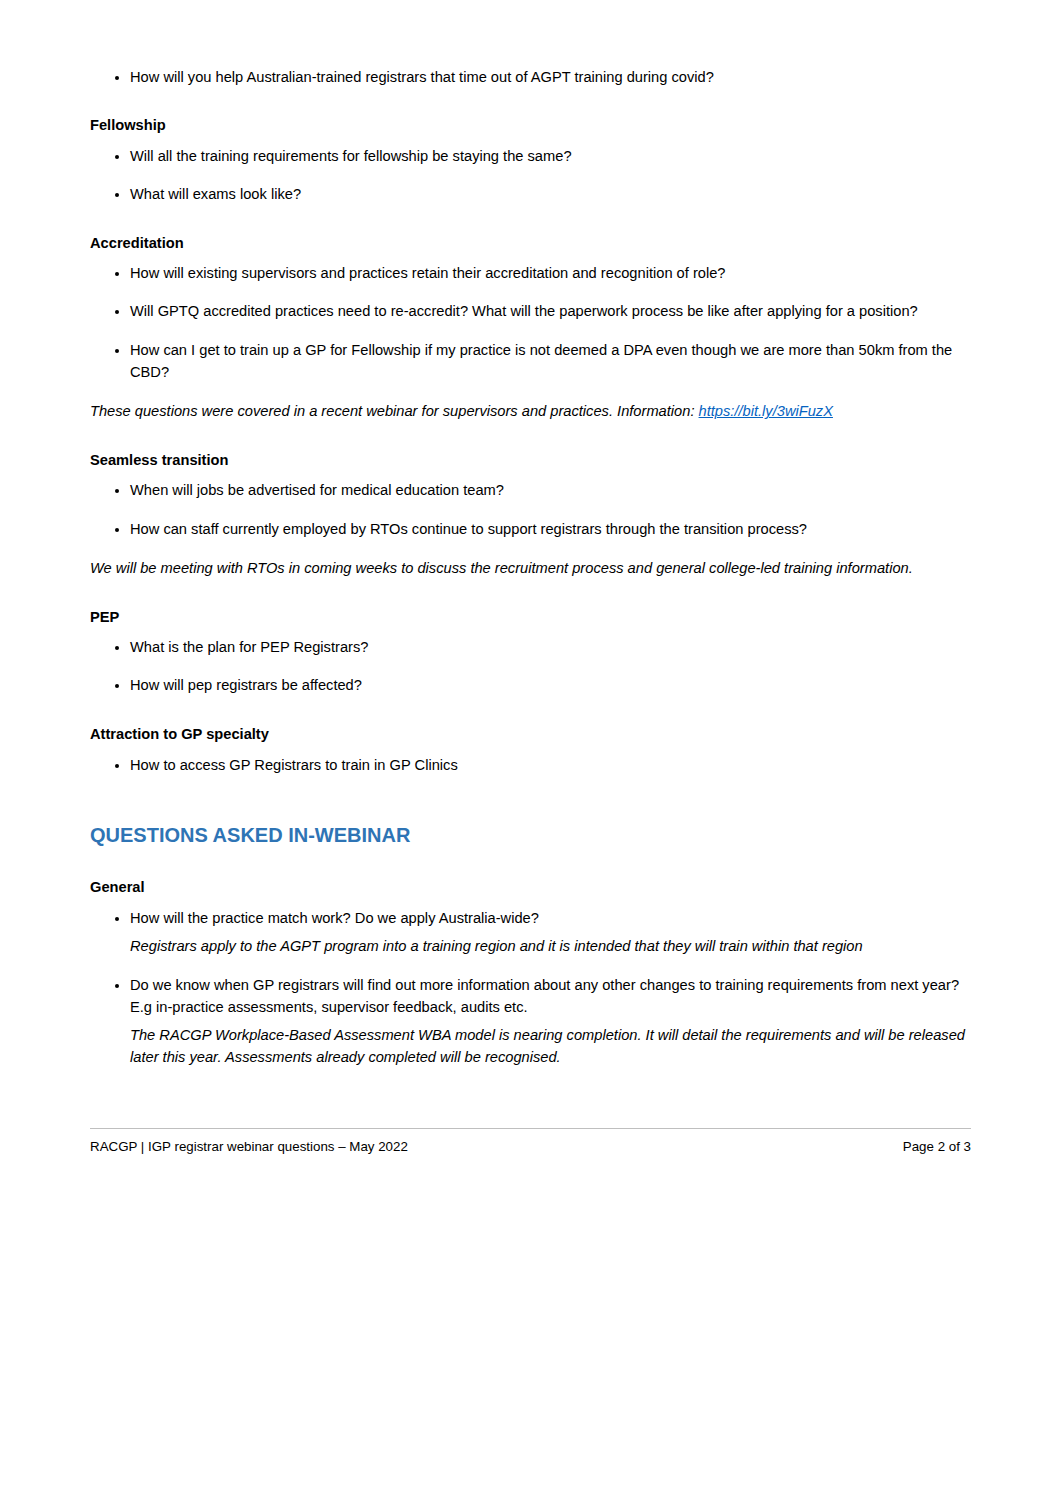How will you help Australian-trained registrars that time out of AGPT training during covid?
Fellowship
Will all the training requirements for fellowship be staying the same?
What will exams look like?
Accreditation
How will existing supervisors and practices retain their accreditation and recognition of role?
Will GPTQ accredited practices need to re-accredit? What will the paperwork process be like after applying for a position?
How can I get to train up a GP for Fellowship if my practice is not deemed a DPA even though we are more than 50km from the CBD?
These questions were covered in a recent webinar for supervisors and practices. Information: https://bit.ly/3wiFuzX
Seamless transition
When will jobs be advertised for medical education team?
How can staff currently employed by RTOs continue to support registrars through the transition process?
We will be meeting with RTOs in coming weeks to discuss the recruitment process and general college-led training information.
PEP
What is the plan for PEP Registrars?
How will pep registrars be affected?
Attraction to GP specialty
How to access GP Registrars to train in GP Clinics
QUESTIONS ASKED IN-WEBINAR
General
How will the practice match work? Do we apply Australia-wide?
Registrars apply to the AGPT program into a training region and it is intended that they will train within that region
Do we know when GP registrars will find out more information about any other changes to training requirements from next year? E.g in-practice assessments, supervisor feedback, audits etc.
The RACGP Workplace-Based Assessment WBA model is nearing completion. It will detail the requirements and will be released later this year. Assessments already completed will be recognised.
RACGP | IGP registrar webinar questions – May 2022 Page 2 of 3